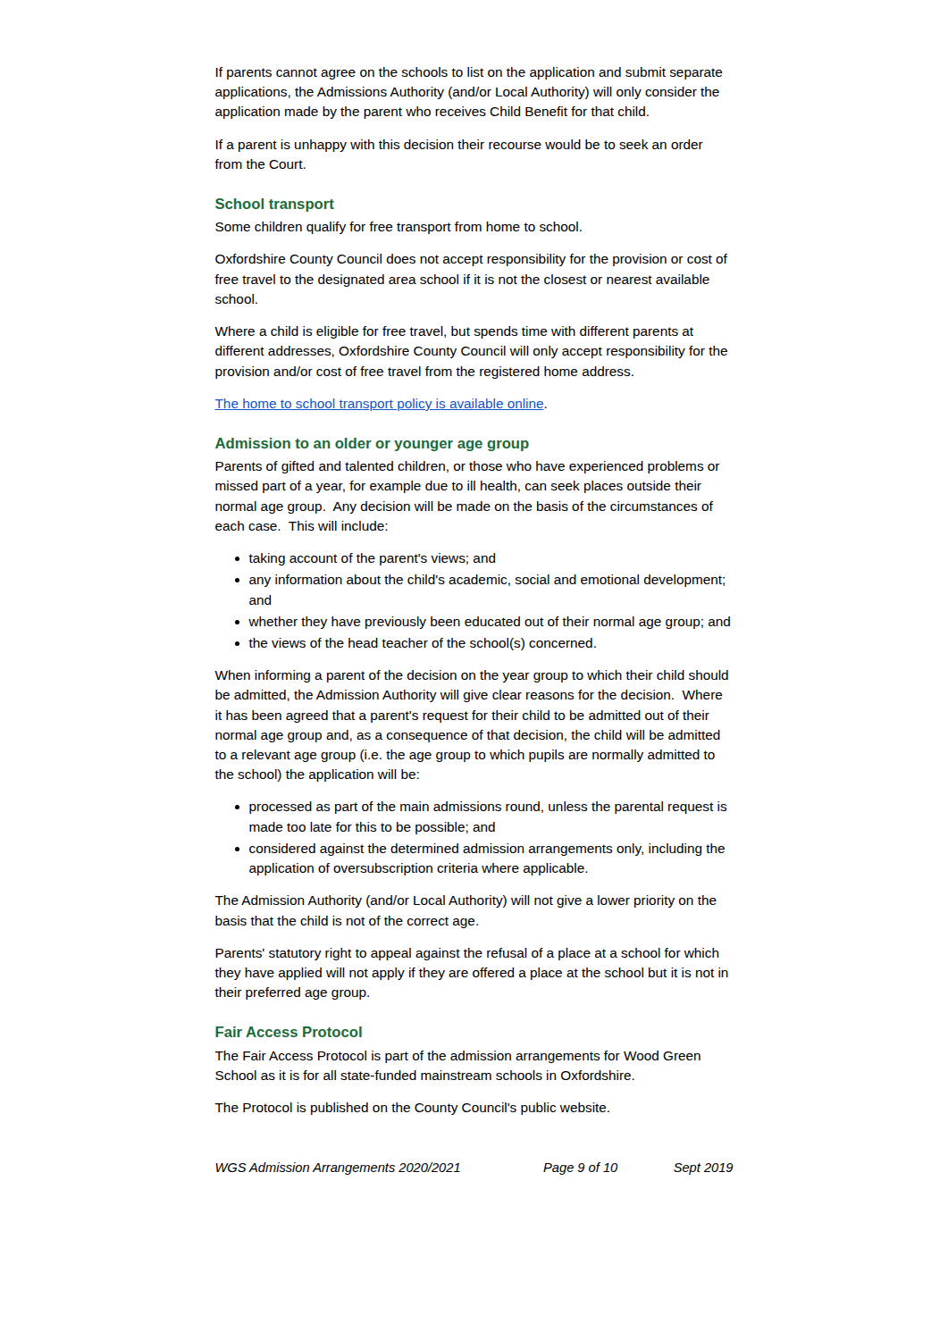If parents cannot agree on the schools to list on the application and submit separate applications, the Admissions Authority (and/or Local Authority) will only consider the application made by the parent who receives Child Benefit for that child.
If a parent is unhappy with this decision their recourse would be to seek an order from the Court.
School transport
Some children qualify for free transport from home to school.
Oxfordshire County Council does not accept responsibility for the provision or cost of free travel to the designated area school if it is not the closest or nearest available school.
Where a child is eligible for free travel, but spends time with different parents at different addresses, Oxfordshire County Council will only accept responsibility for the provision and/or cost of free travel from the registered home address.
The home to school transport policy is available online.
Admission to an older or younger age group
Parents of gifted and talented children, or those who have experienced problems or missed part of a year, for example due to ill health, can seek places outside their normal age group. Any decision will be made on the basis of the circumstances of each case. This will include:
taking account of the parent's views; and
any information about the child's academic, social and emotional development; and
whether they have previously been educated out of their normal age group; and
the views of the head teacher of the school(s) concerned.
When informing a parent of the decision on the year group to which their child should be admitted, the Admission Authority will give clear reasons for the decision. Where it has been agreed that a parent's request for their child to be admitted out of their normal age group and, as a consequence of that decision, the child will be admitted to a relevant age group (i.e. the age group to which pupils are normally admitted to the school) the application will be:
processed as part of the main admissions round, unless the parental request is made too late for this to be possible; and
considered against the determined admission arrangements only, including the application of oversubscription criteria where applicable.
The Admission Authority (and/or Local Authority) will not give a lower priority on the basis that the child is not of the correct age.
Parents' statutory right to appeal against the refusal of a place at a school for which they have applied will not apply if they are offered a place at the school but it is not in their preferred age group.
Fair Access Protocol
The Fair Access Protocol is part of the admission arrangements for Wood Green School as it is for all state-funded mainstream schools in Oxfordshire.
The Protocol is published on the County Council's public website.
WGS Admission Arrangements 2020/2021 Page 9 of 10 Sept 2019